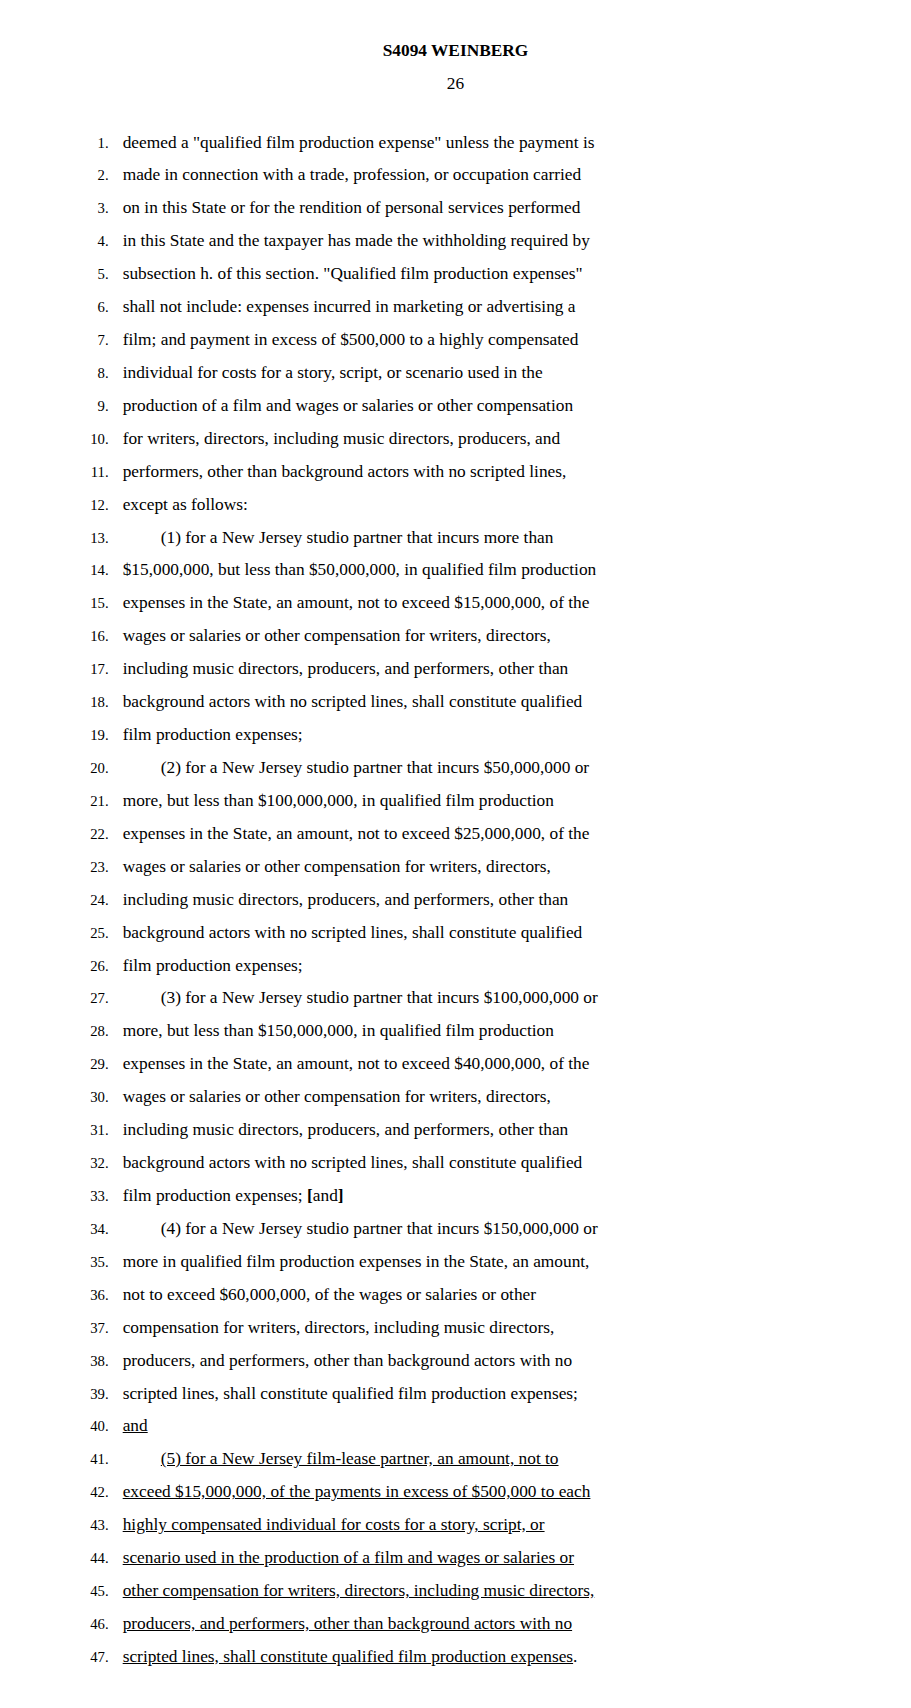S4094 WEINBERG
26
deemed a "qualified film production expense" unless the payment is
made in connection with a trade, profession, or occupation carried
on in this State or for the rendition of personal services performed
in this State and the taxpayer has made the withholding required by
subsection h. of this section. "Qualified film production expenses"
shall not include: expenses incurred in marketing or advertising a
film; and payment in excess of $500,000 to a highly compensated
individual for costs for a story, script, or scenario used in the
production of a film and wages or salaries or other compensation
for writers, directors, including music directors, producers, and
performers, other than background actors with no scripted lines,
except as follows:
(1) for a New Jersey studio partner that incurs more than
$15,000,000, but less than $50,000,000, in qualified film production
expenses in the State, an amount, not to exceed $15,000,000, of the
wages or salaries or other compensation for writers, directors,
including music directors, producers, and performers, other than
background actors with no scripted lines, shall constitute qualified
film production expenses;
(2) for a New Jersey studio partner that incurs $50,000,000 or
more, but less than $100,000,000, in qualified film production
expenses in the State, an amount, not to exceed $25,000,000, of the
wages or salaries or other compensation for writers, directors,
including music directors, producers, and performers, other than
background actors with no scripted lines, shall constitute qualified
film production expenses;
(3) for a New Jersey studio partner that incurs $100,000,000 or
more, but less than $150,000,000, in qualified film production
expenses in the State, an amount, not to exceed $40,000,000, of the
wages or salaries or other compensation for writers, directors,
including music directors, producers, and performers, other than
background actors with no scripted lines, shall constitute qualified
film production expenses; [and]
(4) for a New Jersey studio partner that incurs $150,000,000 or
more in qualified film production expenses in the State, an amount,
not to exceed $60,000,000, of the wages or salaries or other
compensation for writers, directors, including music directors,
producers, and performers, other than background actors with no
scripted lines, shall constitute qualified film production expenses;
and
(5) for a New Jersey film-lease partner, an amount, not to
exceed $15,000,000, of the payments in excess of $500,000 to each
highly compensated individual for costs for a story, script, or
scenario used in the production of a film and wages or salaries or
other compensation for writers, directors, including music directors,
producers, and performers, other than background actors with no
scripted lines, shall constitute qualified film production expenses.